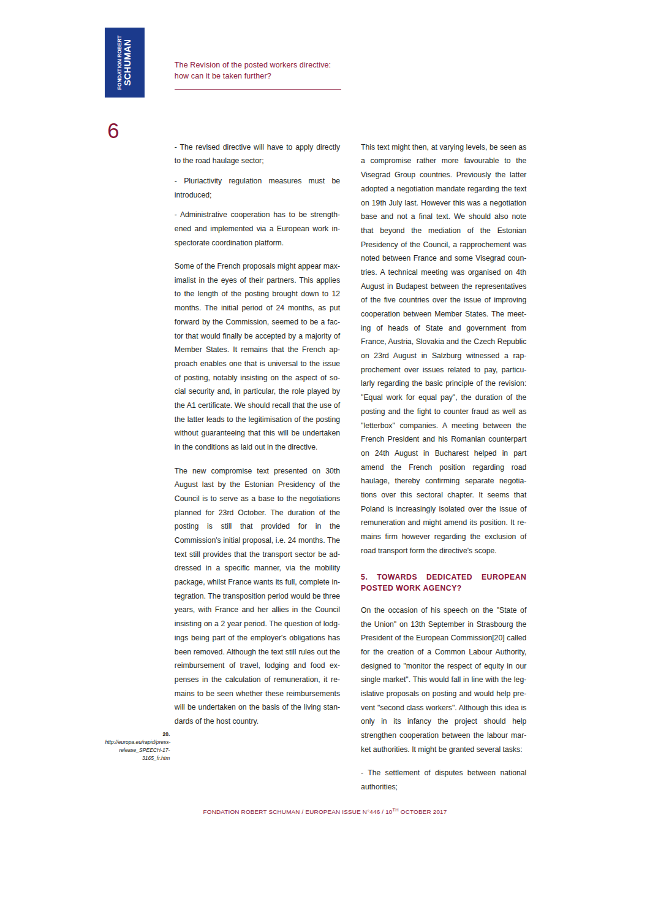FONDATION ROBERT SCHUMAN
6
The Revision of the posted workers directive: how can it be taken further?
- The revised directive will have to apply directly to the road haulage sector;
- Pluriactivity regulation measures must be introduced;
- Administrative cooperation has to be strengthened and implemented via a European work inspectorate coordination platform.
Some of the French proposals might appear maximalist in the eyes of their partners. This applies to the length of the posting brought down to 12 months. The initial period of 24 months, as put forward by the Commission, seemed to be a factor that would finally be accepted by a majority of Member States. It remains that the French approach enables one that is universal to the issue of posting, notably insisting on the aspect of social security and, in particular, the role played by the A1 certificate. We should recall that the use of the latter leads to the legitimisation of the posting without guaranteeing that this will be undertaken in the conditions as laid out in the directive.
The new compromise text presented on 30th August last by the Estonian Presidency of the Council is to serve as a base to the negotiations planned for 23rd October. The duration of the posting is still that provided for in the Commission's initial proposal, i.e. 24 months. The text still provides that the transport sector be addressed in a specific manner, via the mobility package, whilst France wants its full, complete integration. The transposition period would be three years, with France and her allies in the Council insisting on a 2 year period. The question of lodgings being part of the employer's obligations has been removed. Although the text still rules out the reimbursement of travel, lodging and food expenses in the calculation of remuneration, it remains to be seen whether these reimbursements will be undertaken on the basis of the living standards of the host country.
This text might then, at varying levels, be seen as a compromise rather more favourable to the Visegrad Group countries. Previously the latter adopted a negotiation mandate regarding the text on 19th July last. However this was a negotiation base and not a final text. We should also note that beyond the mediation of the Estonian Presidency of the Council, a rapprochement was noted between France and some Visegrad countries. A technical meeting was organised on 4th August in Budapest between the representatives of the five countries over the issue of improving cooperation between Member States. The meeting of heads of State and government from France, Austria, Slovakia and the Czech Republic on 23rd August in Salzburg witnessed a rapprochement over issues related to pay, particularly regarding the basic principle of the revision: "Equal work for equal pay", the duration of the posting and the fight to counter fraud as well as "letterbox" companies. A meeting between the French President and his Romanian counterpart on 24th August in Bucharest helped in part amend the French position regarding road haulage, thereby confirming separate negotiations over this sectoral chapter. It seems that Poland is increasingly isolated over the issue of remuneration and might amend its position. It remains firm however regarding the exclusion of road transport form the directive's scope.
5. Towards dedicated European posted work agency?
On the occasion of his speech on the "State of the Union" on 13th September in Strasbourg the President of the European Commission[20] called for the creation of a Common Labour Authority, designed to "monitor the respect of equity in our single market". This would fall in line with the legislative proposals on posting and would help prevent "second class workers". Although this idea is only in its infancy the project should help strengthen cooperation between the labour market authorities. It might be granted several tasks:
- The settlement of disputes between national authorities;
20. http://europa.eu/rapid/press-release_SPEECH-17-3165_fr.htm
FONDATION ROBERT SCHUMAN / EUROPEAN ISSUE N°446 / 10TH OCTOBER 2017